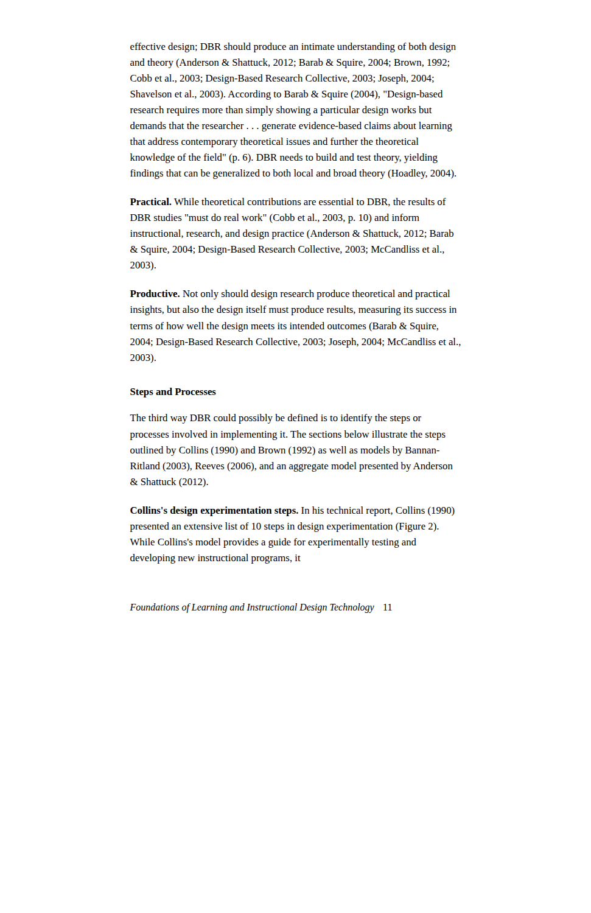effective design; DBR should produce an intimate understanding of both design and theory (Anderson & Shattuck, 2012; Barab & Squire, 2004; Brown, 1992; Cobb et al., 2003; Design-Based Research Collective, 2003; Joseph, 2004; Shavelson et al., 2003). According to Barab & Squire (2004), "Design-based research requires more than simply showing a particular design works but demands that the researcher . . . generate evidence-based claims about learning that address contemporary theoretical issues and further the theoretical knowledge of the field" (p. 6). DBR needs to build and test theory, yielding findings that can be generalized to both local and broad theory (Hoadley, 2004).
Practical. While theoretical contributions are essential to DBR, the results of DBR studies "must do real work" (Cobb et al., 2003, p. 10) and inform instructional, research, and design practice (Anderson & Shattuck, 2012; Barab & Squire, 2004; Design-Based Research Collective, 2003; McCandliss et al., 2003).
Productive. Not only should design research produce theoretical and practical insights, but also the design itself must produce results, measuring its success in terms of how well the design meets its intended outcomes (Barab & Squire, 2004; Design-Based Research Collective, 2003; Joseph, 2004; McCandliss et al., 2003).
Steps and Processes
The third way DBR could possibly be defined is to identify the steps or processes involved in implementing it. The sections below illustrate the steps outlined by Collins (1990) and Brown (1992) as well as models by Bannan-Ritland (2003), Reeves (2006), and an aggregate model presented by Anderson & Shattuck (2012).
Collins's design experimentation steps. In his technical report, Collins (1990) presented an extensive list of 10 steps in design experimentation (Figure 2). While Collins's model provides a guide for experimentally testing and developing new instructional programs, it
Foundations of Learning and Instructional Design Technology 11